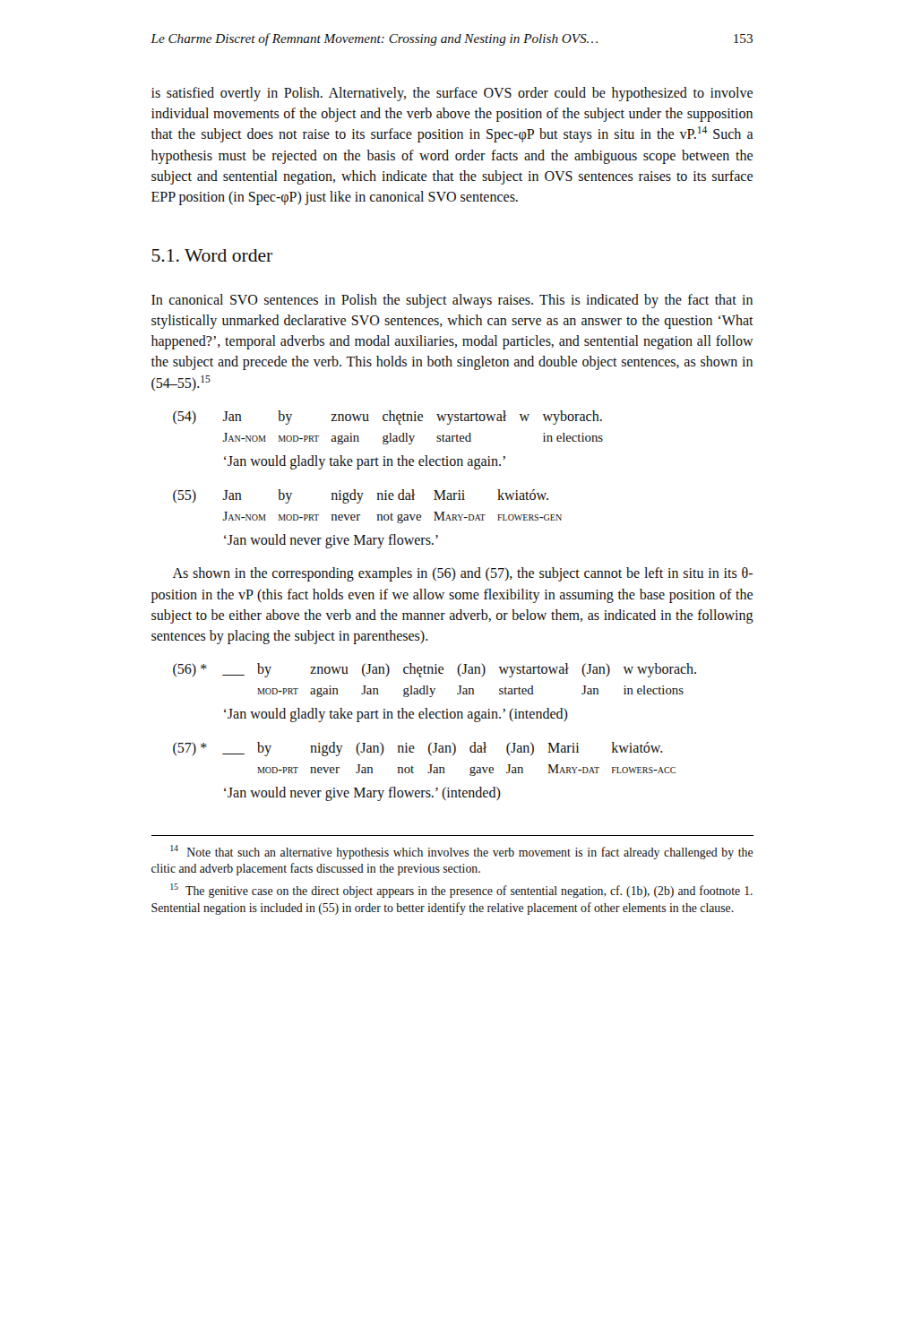Le Charme Discret of Remnant Movement: Crossing and Nesting in Polish OVS… 153
is satisfied overtly in Polish. Alternatively, the surface OVS order could be hypothesized to involve individual movements of the object and the verb above the position of the subject under the supposition that the subject does not raise to its surface position in Spec-φP but stays in situ in the vP.14 Such a hypothesis must be rejected on the basis of word order facts and the ambiguous scope between the subject and sentential negation, which indicate that the subject in OVS sentences raises to its surface EPP position (in Spec-φP) just like in canonical SVO sentences.
5.1. Word order
In canonical SVO sentences in Polish the subject always raises. This is indicated by the fact that in stylistically unmarked declarative SVO sentences, which can serve as an answer to the question ‘What happened?’, temporal adverbs and modal auxiliaries, modal particles, and sentential negation all follow the subject and precede the verb. This holds in both singleton and double object sentences, as shown in (54–55).15
(54)
Jan
by
znowu
chętnie
wystartował
w
wyborach.
Jan-nom
mod-prt
again
gladly
started
in elections
‘Jan would gladly take part in the election again.’
(55)
Jan
by
nigdy
nie dał
Marii
kwiatów.
Jan-nom
mod-prt
never
not gave
Mary-dat
flowers-gen
‘Jan would never give Mary flowers.’
As shown in the corresponding examples in (56) and (57), the subject cannot be left in situ in its θ-position in the vP (this fact holds even if we allow some flexibility in assuming the base position of the subject to be either above the verb and the manner adverb, or below them, as indicated in the following sentences by placing the subject in parentheses).
(56) *
___
by
znowu
(Jan)
chętnie
(Jan)
wystartował
(Jan)
w wyborach.
mod-prt
again
Jan
gladly
Jan
started
Jan
in elections
‘Jan would gladly take part in the election again.’ (intended)
(57) *
___
by
nigdy
(Jan)
nie
(Jan)
dał
(Jan)
Marii
kwiatów.
mod-prt
never
Jan
not
Jan
gave
Jan
Mary-dat
flowers-acc
‘Jan would never give Mary flowers.’ (intended)
14 Note that such an alternative hypothesis which involves the verb movement is in fact already challenged by the clitic and adverb placement facts discussed in the previous section.
15 The genitive case on the direct object appears in the presence of sentential negation, cf. (1b), (2b) and footnote 1. Sentential negation is included in (55) in order to better identify the relative placement of other elements in the clause.